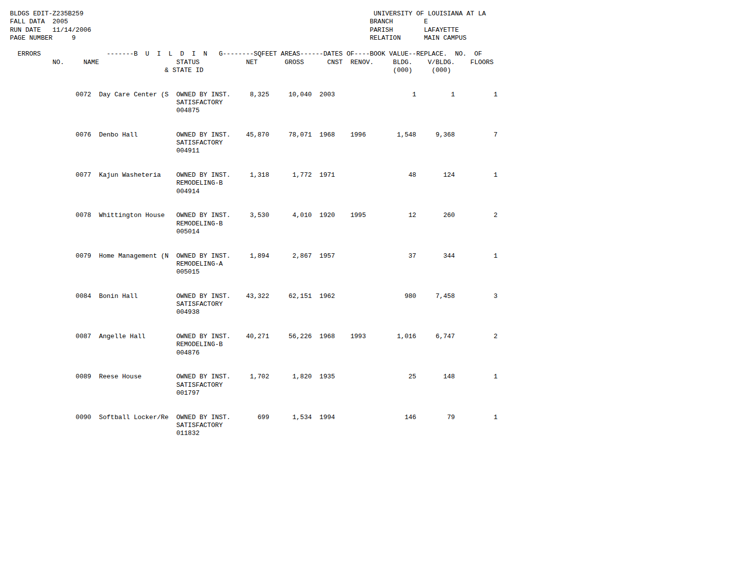BLDGS EDIT-Z235B259                                                                           UNIVERSITY OF LOUISIANA AT LA
FALL DATA  2005                                                                              BRANCH        E
RUN DATE   11/14/2006                                                                        PARISH        LAFAYETTE
PAGE NUMBER     9                                                                            RELATION      MAIN CAMPUS

  ERRORS                 -------B  U  I  L  D  I  N   G--------SQFEET AREAS------DATES OF----BOOK VALUE--REPLACE.  NO.  OF
           NO.     NAME                    STATUS            NET       GROSS      CNST  RENOV.     BLDG.    V/BLDG.    FLOORS
                                        & STATE ID                                                 (000)     (000)


                 0072  Day Care Center (S  OWNED BY INST.     8,325     10,040  2003                    1         1          1
                                           SATISFACTORY
                                           004875


                 0076  Denbo Hall          OWNED BY INST.    45,870     78,071  1968    1996        1,548     9,368          7
                                           SATISFACTORY
                                           004911


                 0077  Kajun Washeteria    OWNED BY INST.     1,318      1,772  1971                   48       124          1
                                           REMODELING-B
                                           004914


                 0078  Whittington House   OWNED BY INST.     3,530      4,010  1920    1995           12       260          2
                                           REMODELING-B
                                           005014


                 0079  Home Management (N  OWNED BY INST.     1,894      2,867  1957                   37       344          1
                                           REMODELING-A
                                           005015


                 0084  Bonin Hall          OWNED BY INST.    43,322     62,151  1962                  980     7,458          3
                                           SATISFACTORY
                                           004938


                 0087  Angelle Hall        OWNED BY INST.    40,271     56,226  1968    1993        1,016     6,747          2
                                           REMODELING-B
                                           004876


                 0089  Reese House         OWNED BY INST.     1,702      1,820  1935                   25       148          1
                                           SATISFACTORY
                                           001797


                 0090  Softball Locker/Re  OWNED BY INST.       699      1,534  1994                  146        79          1
                                           SATISFACTORY
                                           011832